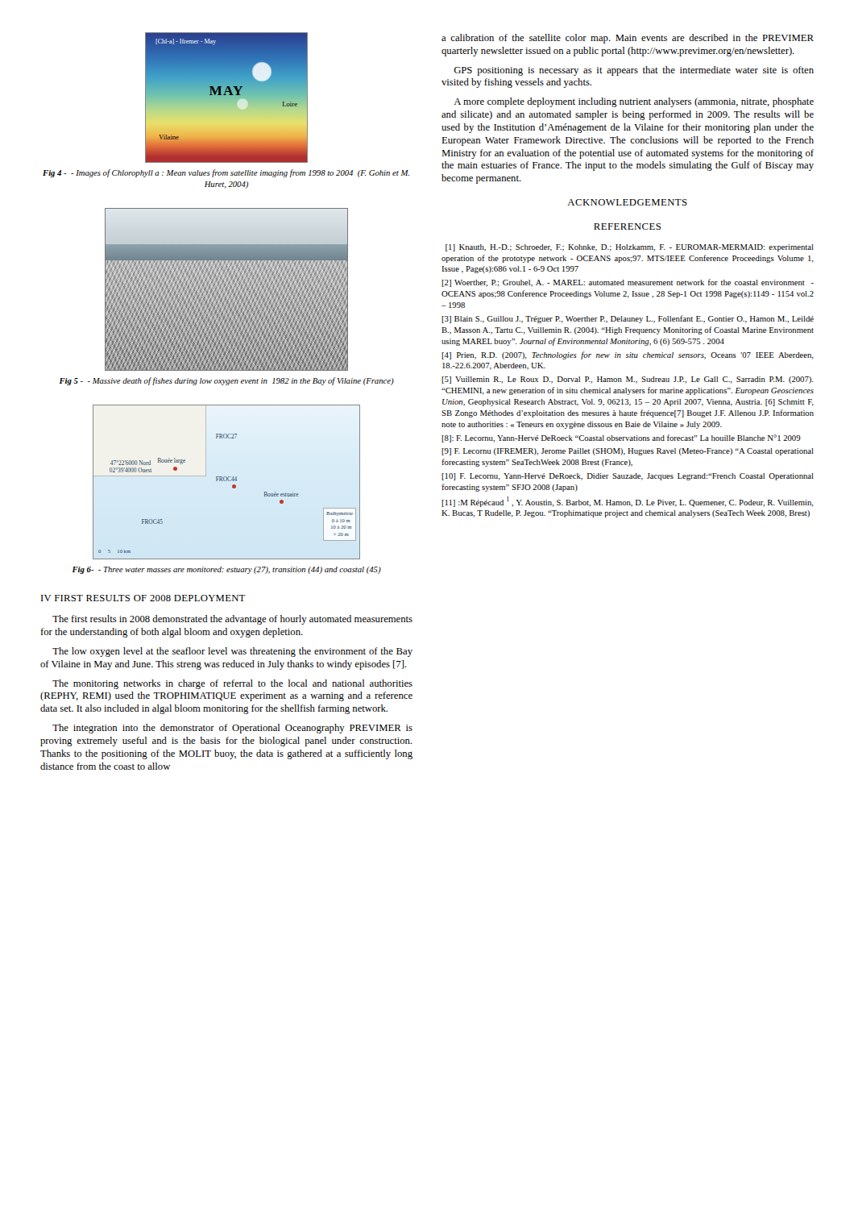[Chl-a] - Ifremer - May
MAY
Loire
Vilaine
Fig 4 - - Images of Chlorophyll a : Mean values from satellite imaging from 1998 to 2004 (F. Gohin et M. Huret, 2004)
Fig 5 - - Massive death of fishes during low oxygen event in 1982 in the Bay of Vilaine (France)
FROC27
Bouée large
FROC44
Bouée estuaire
FROC45
47°22'6000 Nord
02°39'4000 Ouest
Bathymétrie
0 à 10 m
10 à 20 m
> 20 m
0 5 10 km
Fig 6- - Three water masses are monitored: estuary (27), transition (44) and coastal (45)
IV FIRST RESULTS OF 2008 DEPLOYMENT
The first results in 2008 demonstrated the advantage of hourly automated measurements for the understanding of both algal bloom and oxygen depletion.
The low oxygen level at the seafloor level was threatening the environment of the Bay of Vilaine in May and June. This streng was reduced in July thanks to windy episodes [7].
The monitoring networks in charge of referral to the local and national authorities (REPHY, REMI) used the TROPHIMATIQUE experiment as a warning and a reference data set. It also included in algal bloom monitoring for the shellfish farming network.
The integration into the demonstrator of Operational Oceanography PREVIMER is proving extremely useful and is the basis for the biological panel under construction. Thanks to the positioning of the MOLIT buoy, the data is gathered at a sufficiently long distance from the coast to allow
a calibration of the satellite color map. Main events are described in the PREVIMER quarterly newsletter issued on a public portal (http://www.previmer.org/en/newsletter).
GPS positioning is necessary as it appears that the intermediate water site is often visited by fishing vessels and yachts.
A more complete deployment including nutrient analysers (ammonia, nitrate, phosphate and silicate) and an automated sampler is being performed in 2009. The results will be used by the Institution d’Aménagement de la Vilaine for their monitoring plan under the European Water Framework Directive. The conclusions will be reported to the French Ministry for an evaluation of the potential use of automated systems for the monitoring of the main estuaries of France. The input to the models simulating the Gulf of Biscay may become permanent.
ACKNOWLEDGEMENTS
REFERENCES
[1] Knauth, H.-D.; Schroeder, F.; Kohnke, D.; Holzkamm, F. - EUROMAR-MERMAID: experimental operation of the prototype network - OCEANS apos;97. MTS/IEEE Conference Proceedings Volume 1, Issue , Page(s):686 vol.1 - 6-9 Oct 1997
[2] Woerther, P.; Grouhel, A. - MAREL: automated measurement network for the coastal environment - OCEANS apos;98 Conference Proceedings Volume 2, Issue , 28 Sep-1 Oct 1998 Page(s):1149 - 1154 vol.2 – 1998
[3] Blain S., Guillou J., Tréguer P., Woerther P., Delauney L., Follenfant E., Gontier O., Hamon M., Leildé B., Masson A., Tartu C., Vuillemin R. (2004). “High Frequency Monitoring of Coastal Marine Environment using MAREL buoy”. Journal of Environmental Monitoring, 6 (6) 569-575 . 2004
[4] Prien, R.D. (2007), Technologies for new in situ chemical sensors, Oceans '07 IEEE Aberdeen, 18.-22.6.2007, Aberdeen, UK.
[5] Vuillemin R., Le Roux D., Dorval P., Hamon M., Sudreau J.P., Le Gall C., Sarradin P.M. (2007). “CHEMINI, a new generation of in situ chemical analysers for marine applications”. European Geosciences Union, Geophysical Research Abstract, Vol. 9, 06213, 15 – 20 April 2007, Vienna, Austria. [6] Schmitt F, SB Zongo Méthodes d’exploitation des mesures à haute fréquence[7] Bouget J.F. Allenou J.P. Information note to authorities : « Teneurs en oxygène dissous en Baie de Vilaine » July 2009.
[8]: F. Lecornu, Yann-Hervé DeRoeck “Coastal observations and forecast” La houille Blanche N°1 2009
[9] F. Lecornu (IFREMER), Jerome Paillet (SHOM), Hugues Ravel (Meteo-France) “A Coastal operational forecasting system” SeaTechWeek 2008 Brest (France),
[10] F. Lecornu, Yann-Hervé DeRoeck, Didier Sauzade, Jacques Legrand:“French Coastal Operationnal forecasting system” SFJO 2008 (Japan)
[11] :M Répécaud 1 , Y. Aoustin, S. Barbot, M. Hamon, D. Le Piver, L. Quemener, C. Podeur, R. Vuillemin, K. Bucas, T Rudelle, P. Jegou. “Trophimatique project and chemical analysers (SeaTech Week 2008, Brest)